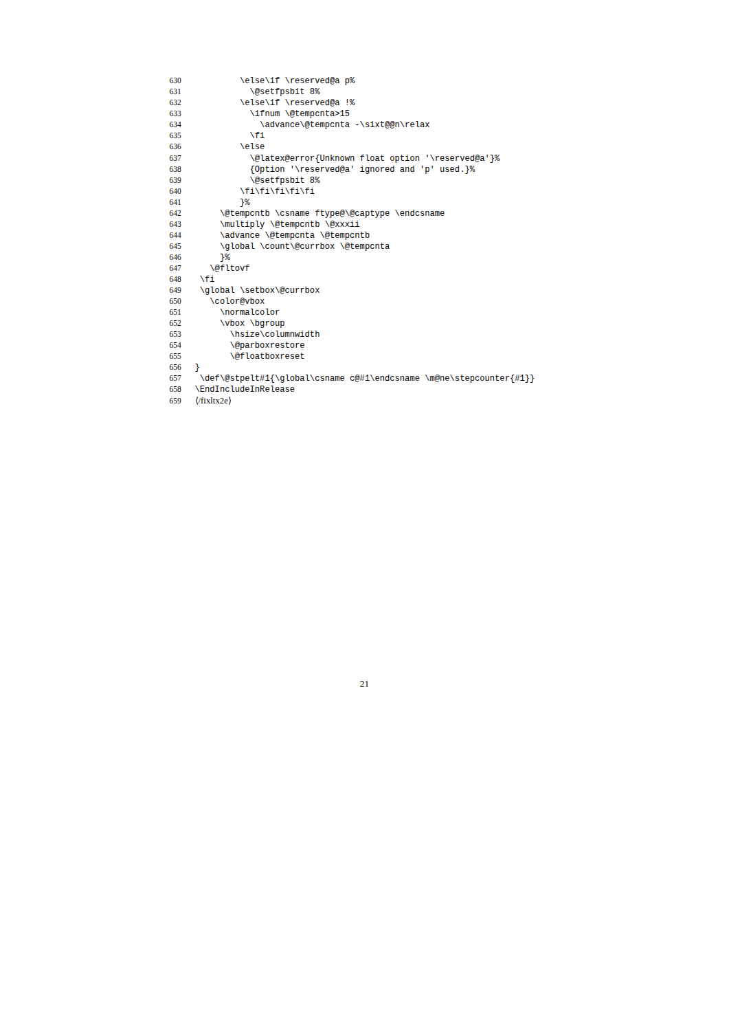630          \else\if \reserved@a p%
631            \@setfpsbit 8%
632          \else\if \reserved@a !%
633            \ifnum \@tempcnta>15
634              \advance\@tempcnta -\sixt@@n\relax
635            \fi
636          \else
637            \@latex@error{Unknown float option '\reserved@a'}%
638            {Option '\reserved@a' ignored and 'p' used.}%
639            \@setfpsbit 8%
640          \fi\fi\fi\fi\fi
641          }%
642      \@tempcntb \csname ftype@\@captype \endcsname
643      \multiply \@tempcntb \@xxxii
644      \advance \@tempcnta \@tempcntb
645      \global \count\@currbox \@tempcnta
646      }%
647    \@fltovf
648  \fi
649  \global \setbox\@currbox
650    \color@vbox
651      \normalcolor
652      \vbox \bgroup
653        \hsize\columnwidth
654        \@parboxrestore
655        \@floatboxreset
656 }
657  \def\@stpelt#1{\global\csname c@#1\endcsname \m@ne\stepcounter{#1}}
658 \EndIncludeInRelease
659 ⟨/fixltx2e⟩
21